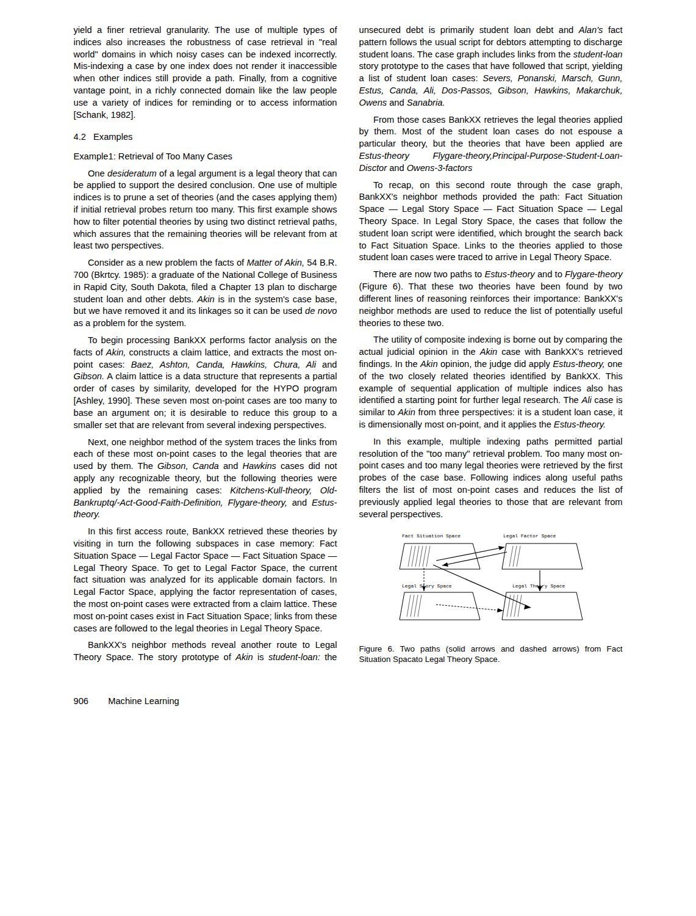yield a finer retrieval granularity. The use of multiple types of indices also increases the robustness of case retrieval in "real world" domains in which noisy cases can be indexed incorrectly. Mis-indexing a case by one index does not render it inaccessible when other indices still provide a path. Finally, from a cognitive vantage point, in a richly connected domain like the law people use a variety of indices for reminding or to access information [Schank, 1982].
4.2 Examples
Example1: Retrieval of Too Many Cases
One desideratum of a legal argument is a legal theory that can be applied to support the desired conclusion. One use of multiple indices is to prune a set of theories (and the cases applying them) if initial retrieval probes return too many. This first example shows how to filter potential theories by using two distinct retrieval paths, which assures that the remaining theories will be relevant from at least two perspectives.
Consider as a new problem the facts of Matter of Akin, 54 B.R. 700 (Bkrtcy. 1985): a graduate of the National College of Business in Rapid City, South Dakota, filed a Chapter 13 plan to discharge student loan and other debts. Akin is in the system's case base, but we have removed it and its linkages so it can be used de novo as a problem for the system.
To begin processing BankXX performs factor analysis on the facts of Akin, constructs a claim lattice, and extracts the most on-point cases: Baez, Ashton, Canda, Hawkins, Chura, Ali and Gibson. A claim lattice is a data structure that represents a partial order of cases by similarity, developed for the HYPO program [Ashley, 1990]. These seven most on-point cases are too many to base an argument on; it is desirable to reduce this group to a smaller set that are relevant from several indexing perspectives.
Next, one neighbor method of the system traces the links from each of these most on-point cases to the legal theories that are used by them. The Gibson, Canda and Hawkins cases did not apply any recognizable theory, but the following theories were applied by the remaining cases: Kitchens-Kull-theory, Old-Bankruptq/-Act-Good-Faith-Definition, Flygare-theory, and Estus-theory.
In this first access route, BankXX retrieved these theories by visiting in turn the following subspaces in case memory: Fact Situation Space — Legal Factor Space — Fact Situation Space — Legal Theory Space. To get to Legal Factor Space, the current fact situation was analyzed for its applicable domain factors. In Legal Factor Space, applying the factor representation of cases, the most on-point cases were extracted from a claim lattice. These most on-point cases exist in Fact Situation Space; links from these cases are followed to the legal theories in Legal Theory Space.
BankXX's neighbor methods reveal another route to Legal Theory Space. The story prototype of Akin is student-loan: the unsecured debt is primarily student loan debt and Alan's fact pattern follows the usual script for debtors attempting to discharge student loans. The case graph includes links from the student-loan story prototype to the cases that have followed that script, yielding a list of student loan cases: Severs, Ponanski, Marsch, Gunn, Estus, Canda, Ali, Dos-Passos, Gibson, Hawkins, Makarchuk, Owens and Sanabria.
From those cases BankXX retrieves the legal theories applied by them. Most of the student loan cases do not espouse a particular theory, but the theories that have been applied are Estus-theory Flygare-theory,Principal-Purpose-Student-Loan-Disctor and Owens-3-factors
To recap, on this second route through the case graph, BankXX's neighbor methods provided the path: Fact Situation Space — Legal Story Space — Fact Situation Space — Legal Theory Space. In Legal Story Space, the cases that follow the student loan script were identified, which brought the search back to Fact Situation Space. Links to the theories applied to those student loan cases were traced to arrive in Legal Theory Space.
There are now two paths to Estus-theory and to Flygare-theory (Figure 6). That these two theories have been found by two different lines of reasoning reinforces their importance: BankXX's neighbor methods are used to reduce the list of potentially useful theories to these two.
The utility of composite indexing is borne out by comparing the actual judicial opinion in the Akin case with BankXX's retrieved findings. In the Akin opinion, the judge did apply Estus-theory, one of the two closely related theories identified by BankXX. This example of sequential application of multiple indices also has identified a starting point for further legal research. The Ali case is similar to Akin from three perspectives: it is a student loan case, it is dimensionally most on-point, and it applies the Estus-theory.
In this example, multiple indexing paths permitted partial resolution of the "too many" retrieval problem. Too many most on-point cases and too many legal theories were retrieved by the first probes of the case base. Following indices along useful paths filters the list of most on-point cases and reduces the list of previously applied legal theories to those that are relevant from several perspectives.
Fact Situation Space Legal Factor Space Legal Story Space Legal Theory Space
Figure 6. Two paths (solid arrows and dashed arrows) from Fact Situation Spacato Legal Theory Space.
906 Machine Learning